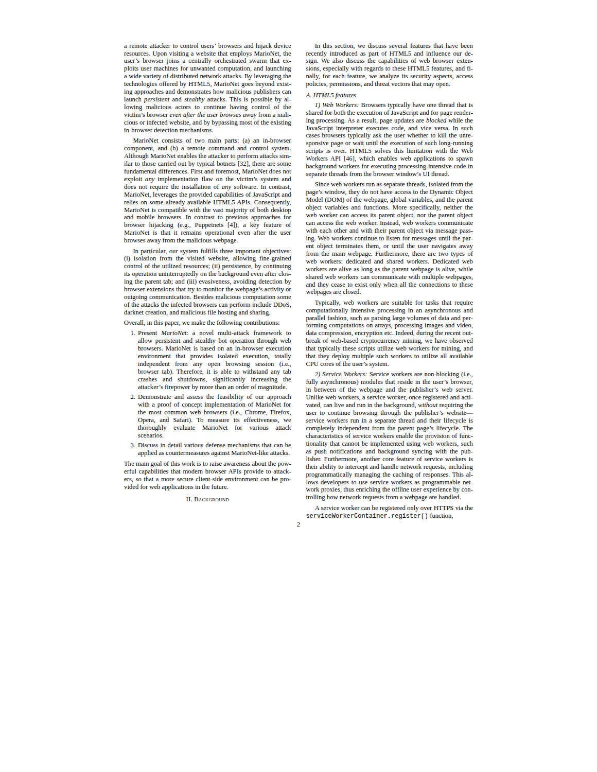a remote attacker to control users’ browsers and hijack device resources. Upon visiting a website that employs MarioNet, the user’s browser joins a centrally orchestrated swarm that exploits user machines for unwanted computation, and launching a wide variety of distributed network attacks. By leveraging the technologies offered by HTML5, MarioNet goes beyond existing approaches and demonstrates how malicious publishers can launch persistent and stealthy attacks. This is possible by allowing malicious actors to continue having control of the victim’s browser even after the user browses away from a malicious or infected website, and by bypassing most of the existing in-browser detection mechanisms.
MarioNet consists of two main parts: (a) an in-browser component, and (b) a remote command and control system. Although MarioNet enables the attacker to perform attacks similar to those carried out by typical botnets [32], there are some fundamental differences. First and foremost, MarioNet does not exploit any implementation flaw on the victim’s system and does not require the installation of any software. In contrast, MarioNet, leverages the provided capabilities of JavaScript and relies on some already available HTML5 APIs. Consequently, MarioNet is compatible with the vast majority of both desktop and mobile browsers. In contrast to previous approaches for browser hijacking (e.g., Puppetnets [4]), a key feature of MarioNet is that it remains operational even after the user browses away from the malicious webpage.
In particular, our system fulfills three important objectives: (i) isolation from the visited website, allowing fine-grained control of the utilized resources; (ii) persistence, by continuing its operation uninterruptedly on the background even after closing the parent tab; and (iii) evasiveness, avoiding detection by browser extensions that try to monitor the webpage’s activity or outgoing communication. Besides malicious computation some of the attacks the infected browsers can perform include DDoS, darknet creation, and malicious file hosting and sharing.
Overall, in this paper, we make the following contributions:
Present MarioNet: a novel multi-attack framework to allow persistent and stealthy bot operation through web browsers. MarioNet is based on an in-browser execution environment that provides isolated execution, totally independent from any open browsing session (i.e., browser tab). Therefore, it is able to withstand any tab crashes and shutdowns, significantly increasing the attacker’s firepower by more than an order of magnitude.
Demonstrate and assess the feasibility of our approach with a proof of concept implementation of MarioNet for the most common web browsers (i.e., Chrome, Firefox, Opera, and Safari). To measure its effectiveness, we thoroughly evaluate MarioNet for various attack scenarios.
Discuss in detail various defense mechanisms that can be applied as countermeasures against MarioNet-like attacks.
The main goal of this work is to raise awareness about the powerful capabilities that modern browser APIs provide to attackers, so that a more secure client-side environment can be provided for web applications in the future.
II. Background
In this section, we discuss several features that have been recently introduced as part of HTML5 and influence our design. We also discuss the capabilities of web browser extensions, especially with regards to these HTML5 features, and finally, for each feature, we analyze its security aspects, access policies, permissions, and threat vectors that may open.
A. HTML5 features
1) Web Workers: Browsers typically have one thread that is shared for both the execution of JavaScript and for page rendering processing. As a result, page updates are blocked while the JavaScript interpreter executes code, and vice versa. In such cases browsers typically ask the user whether to kill the unresponsive page or wait until the execution of such long-running scripts is over. HTML5 solves this limitation with the Web Workers API [46], which enables web applications to spawn background workers for executing processing-intensive code in separate threads from the browser window’s UI thread.
Since web workers run as separate threads, isolated from the page’s window, they do not have access to the Dynamic Object Model (DOM) of the webpage, global variables, and the parent object variables and functions. More specifically, neither the web worker can access its parent object, nor the parent object can access the web worker. Instead, web workers communicate with each other and with their parent object via message passing. Web workers continue to listen for messages until the parent object terminates them, or until the user navigates away from the main webpage. Furthermore, there are two types of web workers: dedicated and shared workers. Dedicated web workers are alive as long as the parent webpage is alive, while shared web workers can communicate with multiple webpages, and they cease to exist only when all the connections to these webpages are closed.
Typically, web workers are suitable for tasks that require computationally intensive processing in an asynchronous and parallel fashion, such as parsing large volumes of data and performing computations on arrays, processing images and video, data compression, encryption etc. Indeed, during the recent outbreak of web-based cryptocurrency mining, we have observed that typically these scripts utilize web workers for mining, and that they deploy multiple such workers to utilize all available CPU cores of the user’s system.
2) Service Workers: Service workers are non-blocking (i.e., fully asynchronous) modules that reside in the user’s browser, in between of the webpage and the publisher’s web server. Unlike web workers, a service worker, once registered and activated, can live and run in the background, without requiring the user to continue browsing through the publisher’s website—service workers run in a separate thread and their lifecycle is completely independent from the parent page’s lifecycle. The characteristics of service workers enable the provision of functionality that cannot be implemented using web workers, such as push notifications and background syncing with the publisher. Furthermore, another core feature of service workers is their ability to intercept and handle network requests, including programmatically managing the caching of responses. This allows developers to use service workers as programmable network proxies, thus enriching the offline user experience by controlling how network requests from a webpage are handled.
A service worker can be registered only over HTTPS via the serviceWorkerContainer.register() function,
2